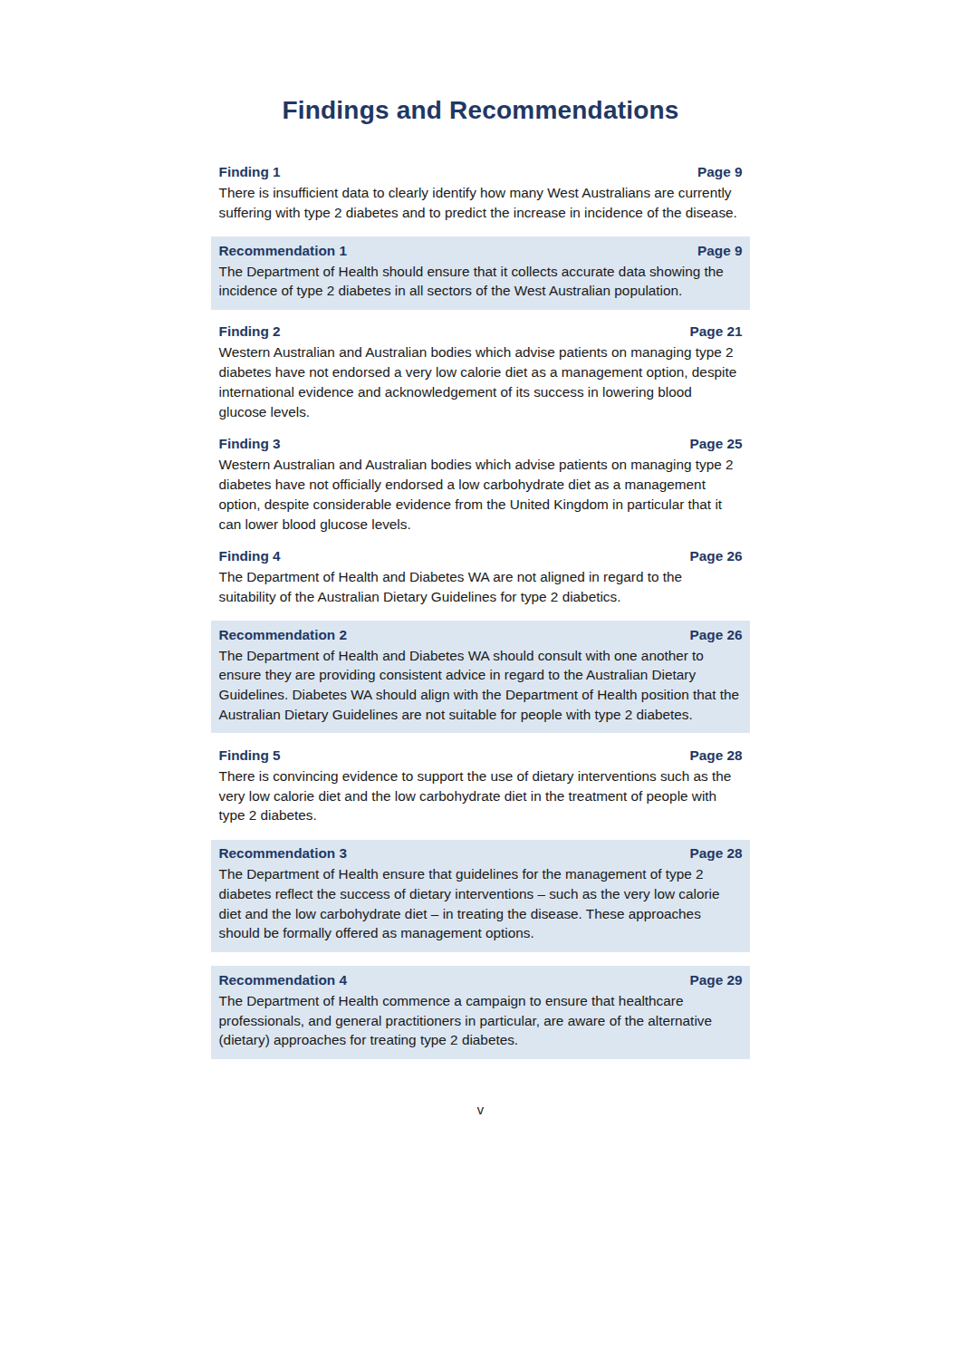Findings and Recommendations
Finding 1 Page 9
There is insufficient data to clearly identify how many West Australians are currently suffering with type 2 diabetes and to predict the increase in incidence of the disease.
Recommendation 1 Page 9
The Department of Health should ensure that it collects accurate data showing the incidence of type 2 diabetes in all sectors of the West Australian population.
Finding 2 Page 21
Western Australian and Australian bodies which advise patients on managing type 2 diabetes have not endorsed a very low calorie diet as a management option, despite international evidence and acknowledgement of its success in lowering blood glucose levels.
Finding 3 Page 25
Western Australian and Australian bodies which advise patients on managing type 2 diabetes have not officially endorsed a low carbohydrate diet as a management option, despite considerable evidence from the United Kingdom in particular that it can lower blood glucose levels.
Finding 4 Page 26
The Department of Health and Diabetes WA are not aligned in regard to the suitability of the Australian Dietary Guidelines for type 2 diabetics.
Recommendation 2 Page 26
The Department of Health and Diabetes WA should consult with one another to ensure they are providing consistent advice in regard to the Australian Dietary Guidelines. Diabetes WA should align with the Department of Health position that the Australian Dietary Guidelines are not suitable for people with type 2 diabetes.
Finding 5 Page 28
There is convincing evidence to support the use of dietary interventions such as the very low calorie diet and the low carbohydrate diet in the treatment of people with type 2 diabetes.
Recommendation 3 Page 28
The Department of Health ensure that guidelines for the management of type 2 diabetes reflect the success of dietary interventions – such as the very low calorie diet and the low carbohydrate diet – in treating the disease. These approaches should be formally offered as management options.
Recommendation 4 Page 29
The Department of Health commence a campaign to ensure that healthcare professionals, and general practitioners in particular, are aware of the alternative (dietary) approaches for treating type 2 diabetes.
v